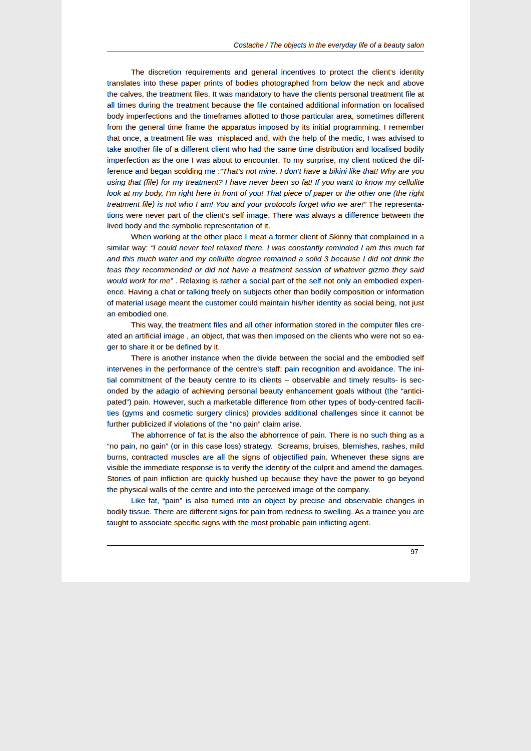Costache / The objects in the everyday life of a beauty salon
The discretion requirements and general incentives to protect the client’s identity translates into these paper prints of bodies photographed from below the neck and above the calves, the treatment files. It was mandatory to have the clients personal treatment file at all times during the treatment because the file contained additional information on localised body imperfections and the timeframes allotted to those particular area, sometimes different from the general time frame the apparatus imposed by its initial programming. I remember that once, a treatment file was misplaced and, with the help of the medic, I was advised to take another file of a different client who had the same time distribution and localised bodily imperfection as the one I was about to encounter. To my surprise, my client noticed the difference and began scolding me :”That’s not mine. I don’t have a bikini like that! Why are you using that (file) for my treatment? I have never been so fat! If you want to know my cellulite look at my body, I’m right here in front of you! That piece of paper or the other one (the right treatment file) is not who I am! You and your protocols forget who we are!” The representations were never part of the client’s self image. There was always a difference between the lived body and the symbolic representation of it.
When working at the other place I meat a former client of Skinny that complained in a similar way: “I could never feel relaxed there. I was constantly reminded I am this much fat and this much water and my cellulite degree remained a solid 3 because I did not drink the teas they recommended or did not have a treatment session of whatever gizmo they said would work for me” . Relaxing is rather a social part of the self not only an embodied experience. Having a chat or talking freely on subjects other than bodily composition or information of material usage meant the customer could maintain his/her identity as social being, not just an embodied one.
This way, the treatment files and all other information stored in the computer files created an artificial image , an object, that was then imposed on the clients who were not so eager to share it or be defined by it.
There is another instance when the divide between the social and the embodied self intervenes in the performance of the centre’s staff: pain recognition and avoidance. The initial commitment of the beauty centre to its clients – observable and timely results- is seconded by the adagio of achieving personal beauty enhancement goals without (the “anticipated”) pain. However, such a marketable difference from other types of body-centred facilities (gyms and cosmetic surgery clinics) provides additional challenges since it cannot be further publicized if violations of the “no pain” claim arise.
The abhorrence of fat is the also the abhorrence of pain. There is no such thing as a “no pain, no gain” (or in this case loss) strategy. Screams, bruises, blemishes, rashes, mild burns, contracted muscles are all the signs of objectified pain. Whenever these signs are visible the immediate response is to verify the identity of the culprit and amend the damages. Stories of pain infliction are quickly hushed up because they have the power to go beyond the physical walls of the centre and into the perceived image of the company.
Like fat, “pain” is also turned into an object by precise and observable changes in bodily tissue. There are different signs for pain from redness to swelling. As a trainee you are taught to associate specific signs with the most probable pain inflicting agent.
97